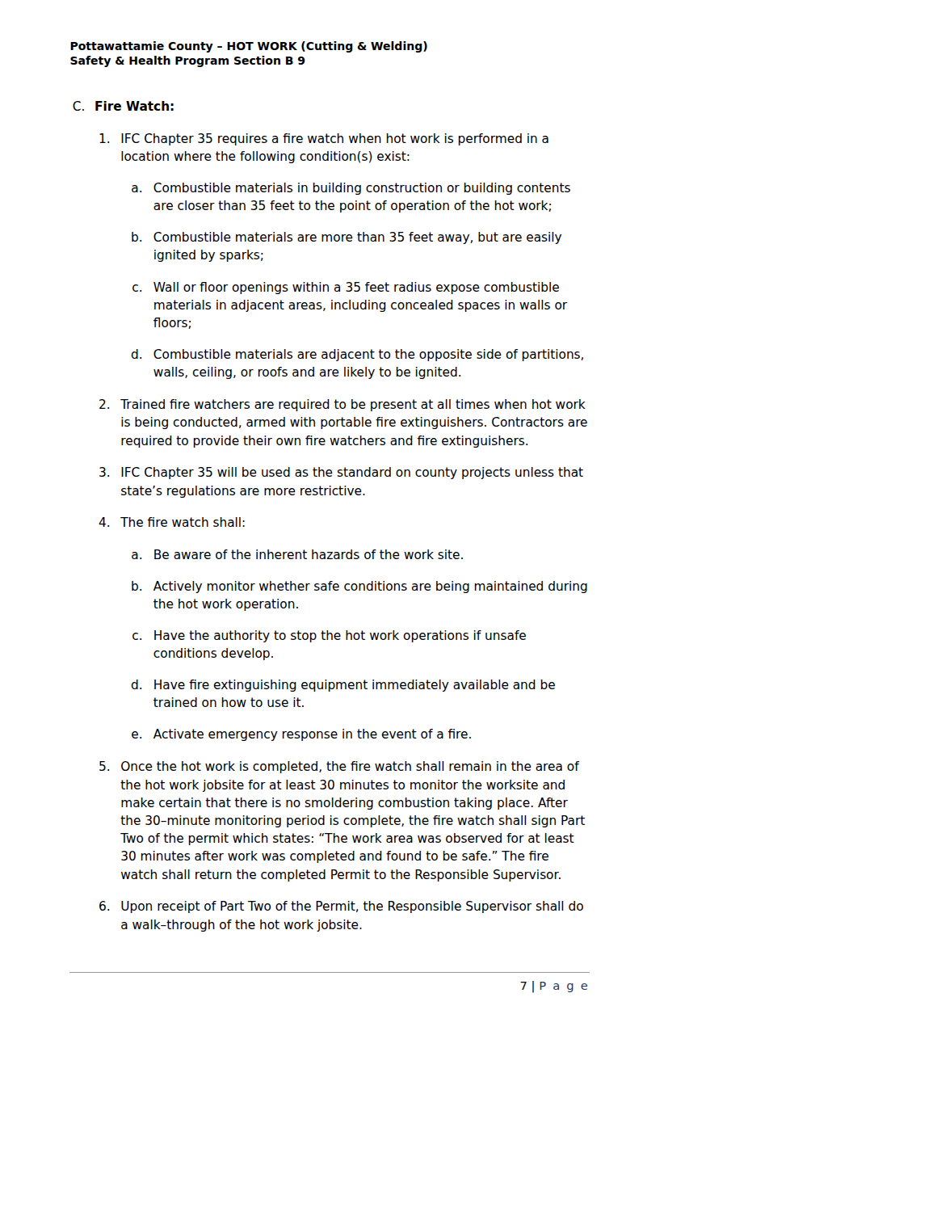Pottawattamie County – HOT WORK (Cutting & Welding)
Safety & Health Program Section B 9
Fire Watch:
IFC Chapter 35 requires a fire watch when hot work is performed in a location where the following condition(s) exist:
Combustible materials in building construction or building contents are closer than 35 feet to the point of operation of the hot work;
Combustible materials are more than 35 feet away, but are easily ignited by sparks;
Wall or floor openings within a 35 feet radius expose combustible materials in adjacent areas, including concealed spaces in walls or floors;
Combustible materials are adjacent to the opposite side of partitions, walls, ceiling, or roofs and are likely to be ignited.
Trained fire watchers are required to be present at all times when hot work is being conducted, armed with portable fire extinguishers. Contractors are required to provide their own fire watchers and fire extinguishers.
IFC Chapter 35 will be used as the standard on county projects unless that state’s regulations are more restrictive.
The fire watch shall:
Be aware of the inherent hazards of the work site.
Actively monitor whether safe conditions are being maintained during the hot work operation.
Have the authority to stop the hot work operations if unsafe conditions develop.
Have fire extinguishing equipment immediately available and be trained on how to use it.
Activate emergency response in the event of a fire.
Once the hot work is completed, the fire watch shall remain in the area of the hot work jobsite for at least 30 minutes to monitor the worksite and make certain that there is no smoldering combustion taking place. After the 30–minute monitoring period is complete, the fire watch shall sign Part Two of the permit which states: “The work area was observed for at least 30 minutes after work was completed and found to be safe.” The fire watch shall return the completed Permit to the Responsible Supervisor.
Upon receipt of Part Two of the Permit, the Responsible Supervisor shall do a walk–through of the hot work jobsite.
7 | P a g e